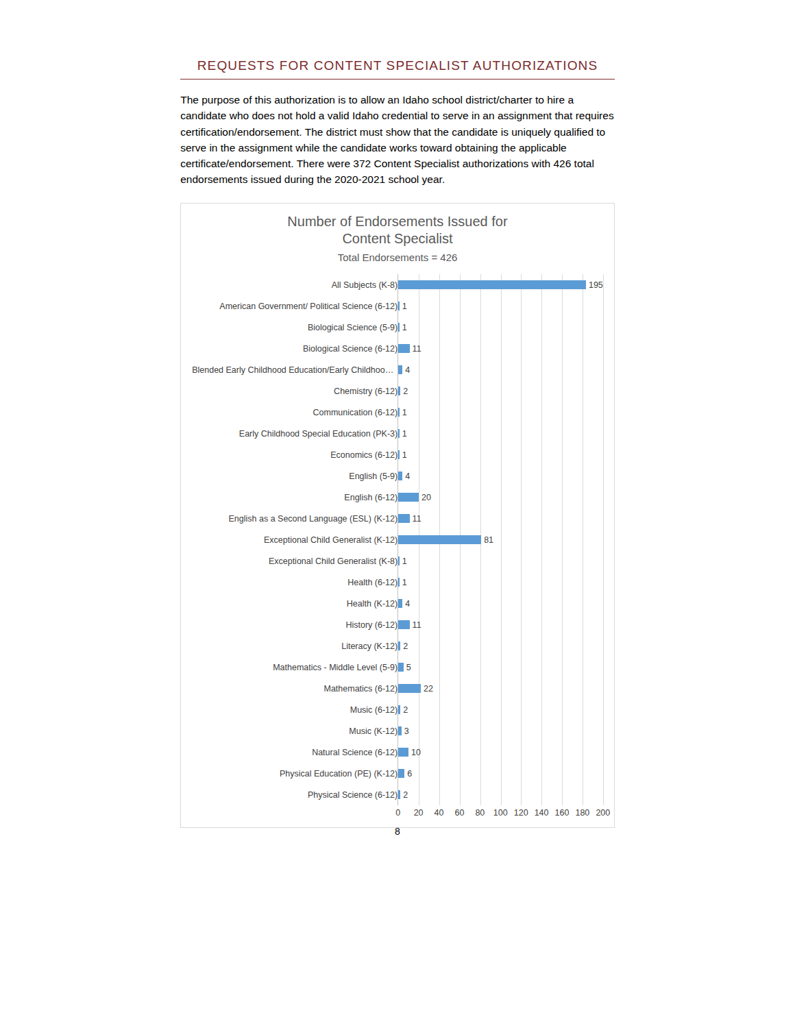Requests for Content Specialist Authorizations
The purpose of this authorization is to allow an Idaho school district/charter to hire a candidate who does not hold a valid Idaho credential to serve in an assignment that requires certification/endorsement. The district must show that the candidate is uniquely qualified to serve in the assignment while the candidate works toward obtaining the applicable certificate/endorsement. There were 372 Content Specialist authorizations with 426 total endorsements issued during the 2020-2021 school year.
Number of Endorsements Issued for
Content Specialist
Total Endorsements = 426
| All Subjects (K-8) | 195 |
| American Government/ Political Science (6-12) | 1 |
| Biological Science (5-9) | 1 |
| Biological Science (6-12) | 11 |
| Blended Early Childhood Education/Early Childhood… | 4 |
| Chemistry (6-12) | 2 |
| Communication (6-12) | 1 |
| Early Childhood Special Education (PK-3) | 1 |
| Economics (6-12) | 1 |
| English (5-9) | 4 |
| English (6-12) | 20 |
| English as a Second Language (ESL) (K-12) | 11 |
| Exceptional Child Generalist (K-12) | 81 |
| Exceptional Child Generalist (K-8) | 1 |
| Health (6-12) | 1 |
| Health (K-12) | 4 |
| History (6-12) | 11 |
| Literacy (K-12) | 2 |
| Mathematics - Middle Level (5-9) | 5 |
| Mathematics (6-12) | 22 |
| Music (6-12) | 2 |
| Music (K-12) | 3 |
| Natural Science (6-12) | 10 |
| Physical Education (PE) (K-12) | 6 |
| Physical Science (6-12) | 2 |
| | 0 20 40 60 80 100 120 140 160 180 200 |
8